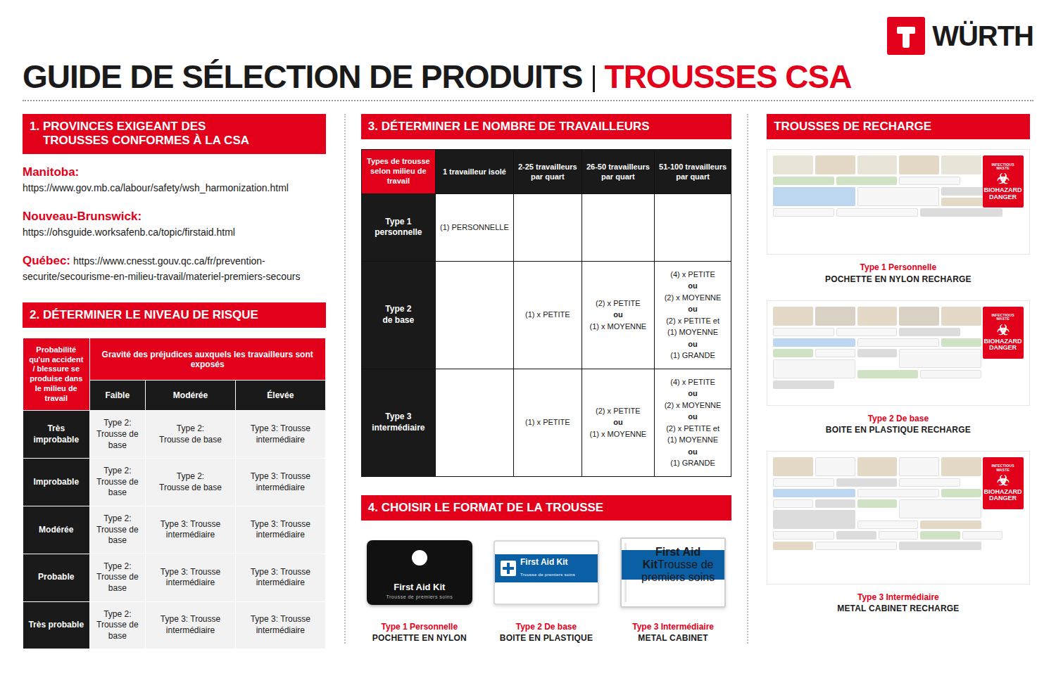WÜRTH
GUIDE DE SÉLECTION DE PRODUITS TROUSSES CSA
1. PROVINCES EXIGEANT DES
TROUSSES CONFORMES À LA CSA
Manitoba: https://www.gov.mb.ca/labour/safety/wsh_harmonization.html
Nouveau-Brunswick: https://ohsguide.worksafenb.ca/topic/firstaid.html
Québec: https://www.cnesst.gouv.qc.ca/fr/prevention-securite/secourisme-en-milieu-travail/materiel-premiers-secours
2. DÉTERMINER LE NIVEAU DE RISQUE
| Probabilité qu'un accident / blessure se produise dans le milieu de travail | Gravité des préjudices auxquels les travailleurs sont exposés |
| --- | --- |
| Faible | Modérée | Élevée |
| Très improbable | Type 2: Trousse de base | Type 2: Trousse de base | Type 3: Trousse intermédiaire |
| Improbable | Type 2: Trousse de base | Type 2: Trousse de base | Type 3: Trousse intermédiaire |
| Modérée | Type 2: Trousse de base | Type 3: Trousse intermédiaire | Type 3: Trousse intermédiaire |
| Probable | Type 2: Trousse de base | Type 3: Trousse intermédiaire | Type 3: Trousse intermédiaire |
| Très probable | Type 2: Trousse de base | Type 3: Trousse intermédiaire | Type 3: Trousse intermédiaire |
3. DÉTERMINER LE NOMBRE DE TRAVAILLEURS
| Types de trousse selon milieu de travail | 1 travailleur isolé | 2-25 travailleurs par quart | 26-50 travailleurs par quart | 51-100 travailleurs par quart |
| --- | --- | --- | --- | --- |
| Type 1 personnelle | (1) PERSONNELLE | | | |
| Type 2 de base | | (1) x PETITE | (2) x PETITE ou (1) x MOYENNE | (4) x PETITE ou (2) x MOYENNE ou (2) x PETITE et (1) MOYENNE ou (1) GRANDE |
| Type 3 intermédiaire | | (1) x PETITE | (2) x PETITE ou (1) x MOYENNE | (4) x PETITE ou (2) x MOYENNE ou (2) x PETITE et (1) MOYENNE ou (1) GRANDE |
4. CHOISIR LE FORMAT DE LA TROUSSE
Trousse de premiers soins
Type 1 PersonnellePOCHETTE EN NYLON
First Aid Kit Trousse de premiers soins
Type 2 De baseBOITE EN PLASTIQUE
First Aid Kit Trousse de premiers soins
Type 3 IntermédiaireMETAL CABINET
TROUSSES DE RECHARGE
INFECTIOUS WASTE☣BIOHAZARD
DANGER
Type 1 Personnelle
POCHETTE EN NYLON RECHARGE
INFECTIOUS WASTE☣BIOHAZARD
DANGER
Type 2 De base
BOITE EN PLASTIQUE RECHARGE
INFECTIOUS WASTE☣BIOHAZARD
DANGER
Type 3 Intermédiaire
METAL CABINET RECHARGE